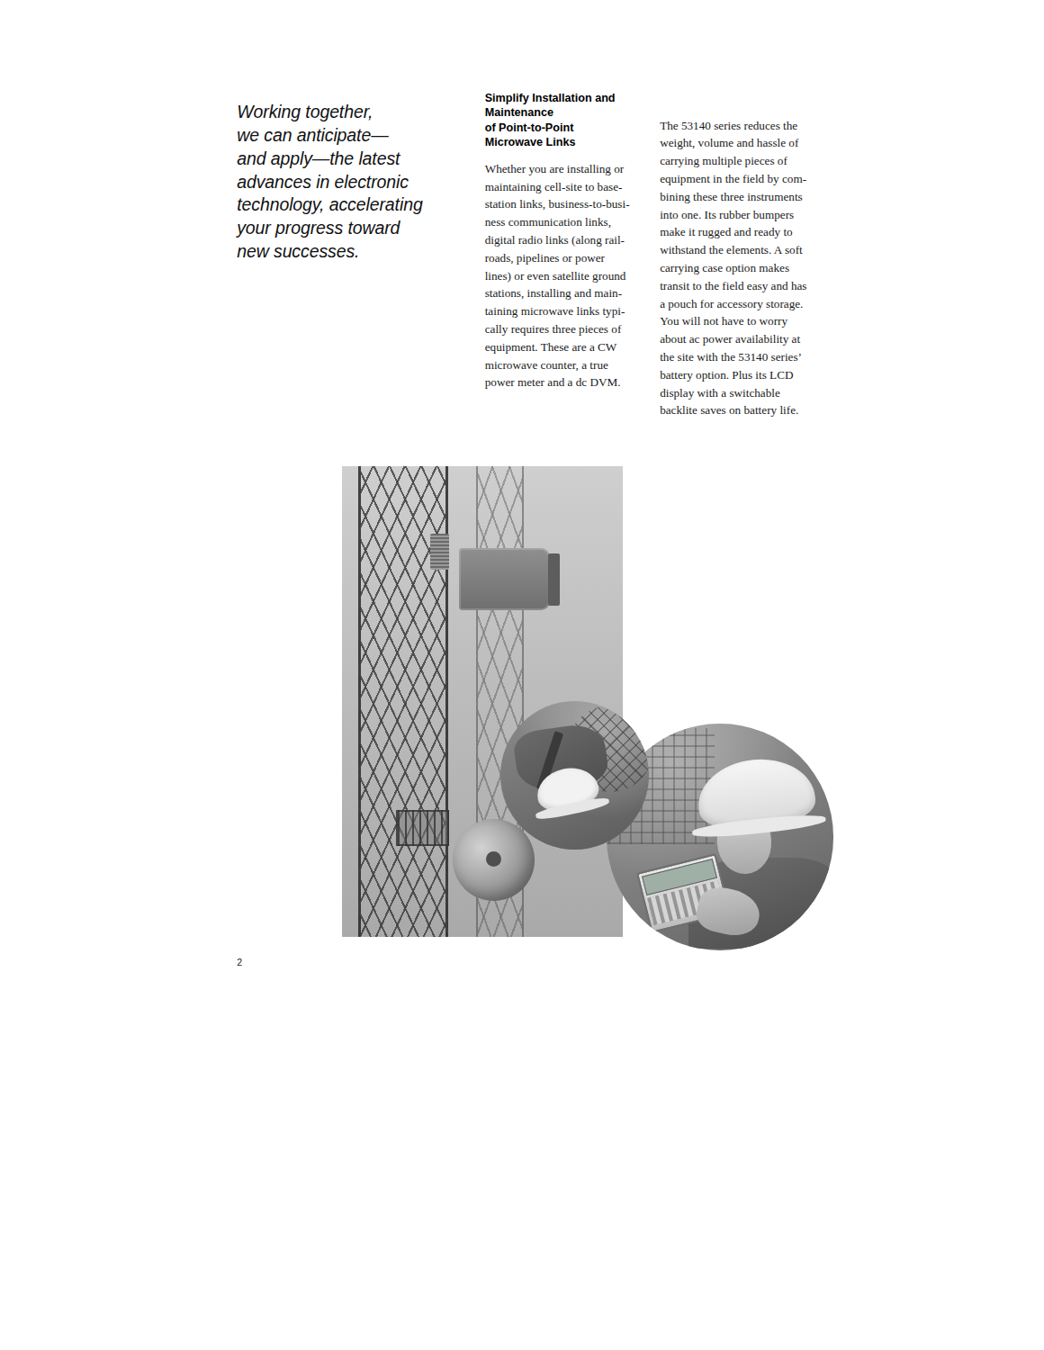Working together,
we can anticipate—
and apply—the latest
advances in electronic
technology, accelerating
your progress toward
new successes.
Simplify Installation and Maintenance
of Point-to-Point Microwave Links
Whether you are installing or maintaining cell-site to base-station links, business-to-business communication links, digital radio links (along railroads, pipelines or power lines) or even satellite ground stations, installing and maintaining microwave links typically requires three pieces of equipment. These are a CW microwave counter, a true power meter and a dc DVM.
The 53140 series reduces the weight, volume and hassle of carrying multiple pieces of equipment in the field by combining these three instruments into one. Its rubber bumpers make it rugged and ready to withstand the elements. A soft carrying case option makes transit to the field easy and has a pouch for accessory storage. You will not have to worry about ac power availability at the site with the 53140 series’ battery option. Plus its LCD display with a switchable backlite saves on battery life.
2